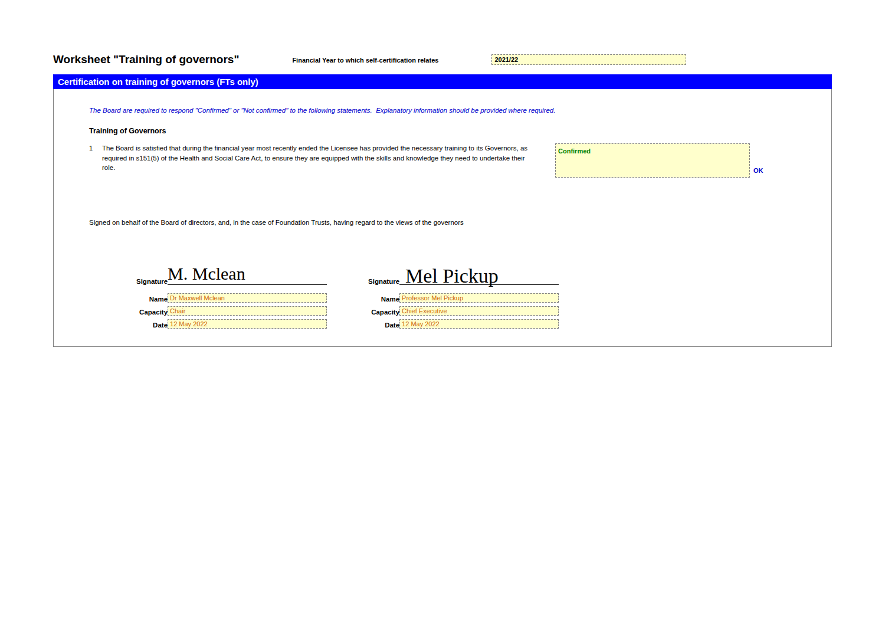Worksheet "Training of governors"
Financial Year to which self-certification relates
2021/22
Certification on training of governors (FTs only)
The Board are required to respond "Confirmed" or "Not confirmed" to the following statements. Explanatory information should be provided where required.
Training of Governors
1
The Board is satisfied that during the financial year most recently ended the Licensee has provided the necessary training to its Governors, as required in s151(5) of the Health and Social Care Act, to ensure they are equipped with the skills and knowledge they need to undertake their role.
Confirmed
OK
Signed on behalf of the Board of directors, and, in the case of Foundation Trusts, having regard to the views of the governors
| Signature | M. Mclean | | Signature | Mel Pickup |
| Name | Dr Maxwell Mclean | | Name | Professor Mel Pickup |
| Capacity | Chair | | Capacity | Chief Executive |
| Date | 12 May 2022 | | Date | 12 May 2022 |